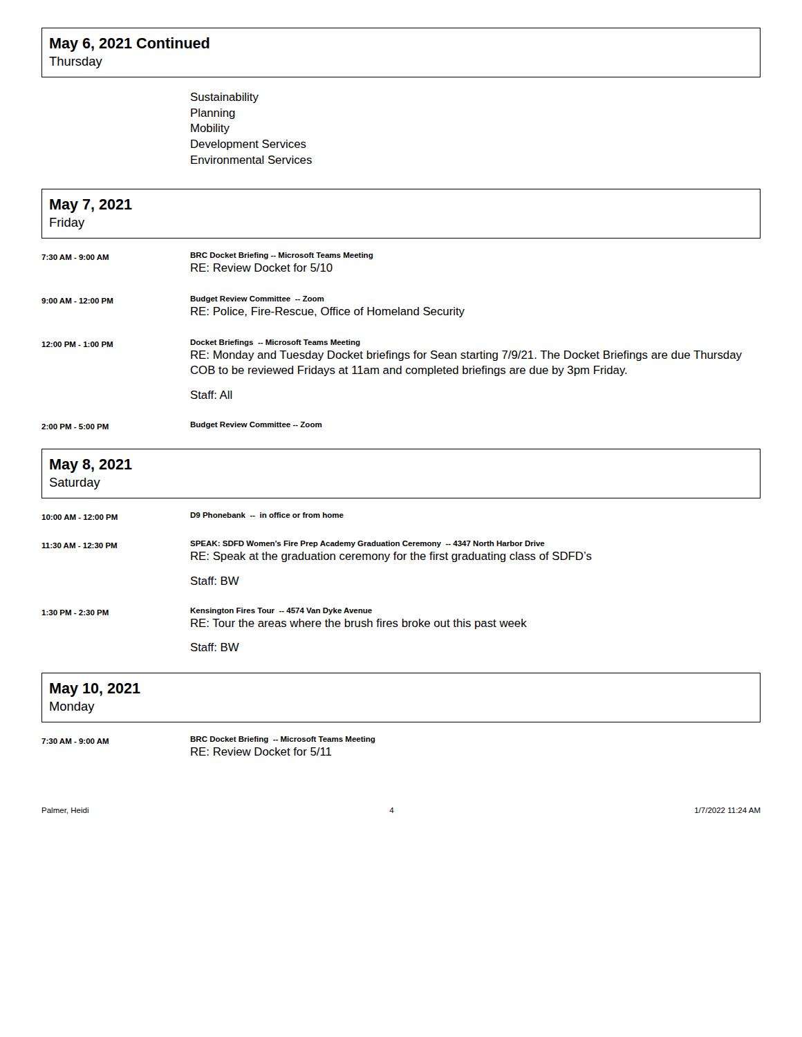May 6, 2021 Continued
Thursday
Sustainability
Planning
Mobility
Development Services
Environmental Services
May 7, 2021
Friday
7:30 AM - 9:00 AM
BRC Docket Briefing -- Microsoft Teams Meeting
RE: Review Docket for 5/10
9:00 AM - 12:00 PM
Budget Review Committee -- Zoom
RE: Police, Fire-Rescue, Office of Homeland Security
12:00 PM - 1:00 PM
Docket Briefings -- Microsoft Teams Meeting
RE: Monday and Tuesday Docket briefings for Sean starting 7/9/21. The Docket Briefings are due Thursday COB to be reviewed Fridays at 11am and completed briefings are due by 3pm Friday.
Staff: All
2:00 PM - 5:00 PM
Budget Review Committee -- Zoom
May 8, 2021
Saturday
10:00 AM - 12:00 PM
D9 Phonebank -- in office or from home
11:30 AM - 12:30 PM
SPEAK: SDFD Women's Fire Prep Academy Graduation Ceremony -- 4347 North Harbor Drive
RE: Speak at the graduation ceremony for the first graduating class of SDFD’s
Staff: BW
1:30 PM - 2:30 PM
Kensington Fires Tour -- 4574 Van Dyke Avenue
RE: Tour the areas where the brush fires broke out this past week
Staff: BW
May 10, 2021
Monday
7:30 AM - 9:00 AM
BRC Docket Briefing -- Microsoft Teams Meeting
RE: Review Docket for 5/11
Palmer, Heidi
4
1/7/2022 11:24 AM